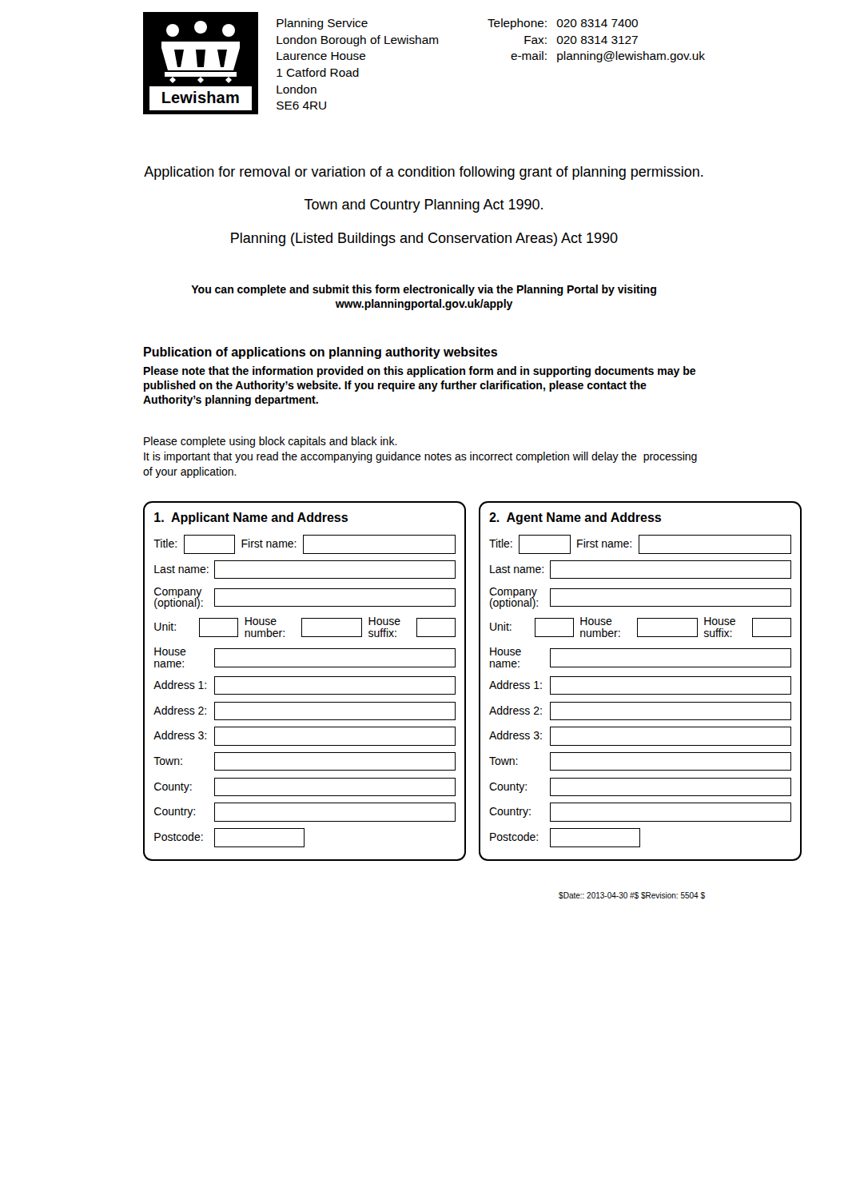Lewisham
Planning Service
London Borough of Lewisham
Laurence House
1 Catford Road
London
SE6 4RU
| Telephone: | 020 8314 7400 |
| Fax: | 020 8314 3127 |
| e-mail: | planning@lewisham.gov.uk |
Application for removal or variation of a condition following grant of planning permission.
Town and Country Planning Act 1990.
Planning (Listed Buildings and Conservation Areas) Act 1990
You can complete and submit this form electronically via the Planning Portal by visiting www.planningportal.gov.uk/apply
Publication of applications on planning authority websites
Please note that the information provided on this application form and in supporting documents may be published on the Authority’s website. If you require any further clarification, please contact the Authority’s planning department.
Please complete using block capitals and black ink.
It is important that you read the accompanying guidance notes as incorrect completion will delay the processing of your application.
1. Applicant Name and Address
Title: First name:
Last name:
Company
(optional):
Unit: House
number: House
suffix:
House
name:
Address 1:
Address 2:
Address 3:
Town:
County:
Country:
Postcode:
2. Agent Name and Address
Title: First name:
Last name:
Company
(optional):
Unit: House
number: House
suffix:
House
name:
Address 1:
Address 2:
Address 3:
Town:
County:
Country:
Postcode:
$Date:: 2013-04-30 #$ $Revision: 5504 $